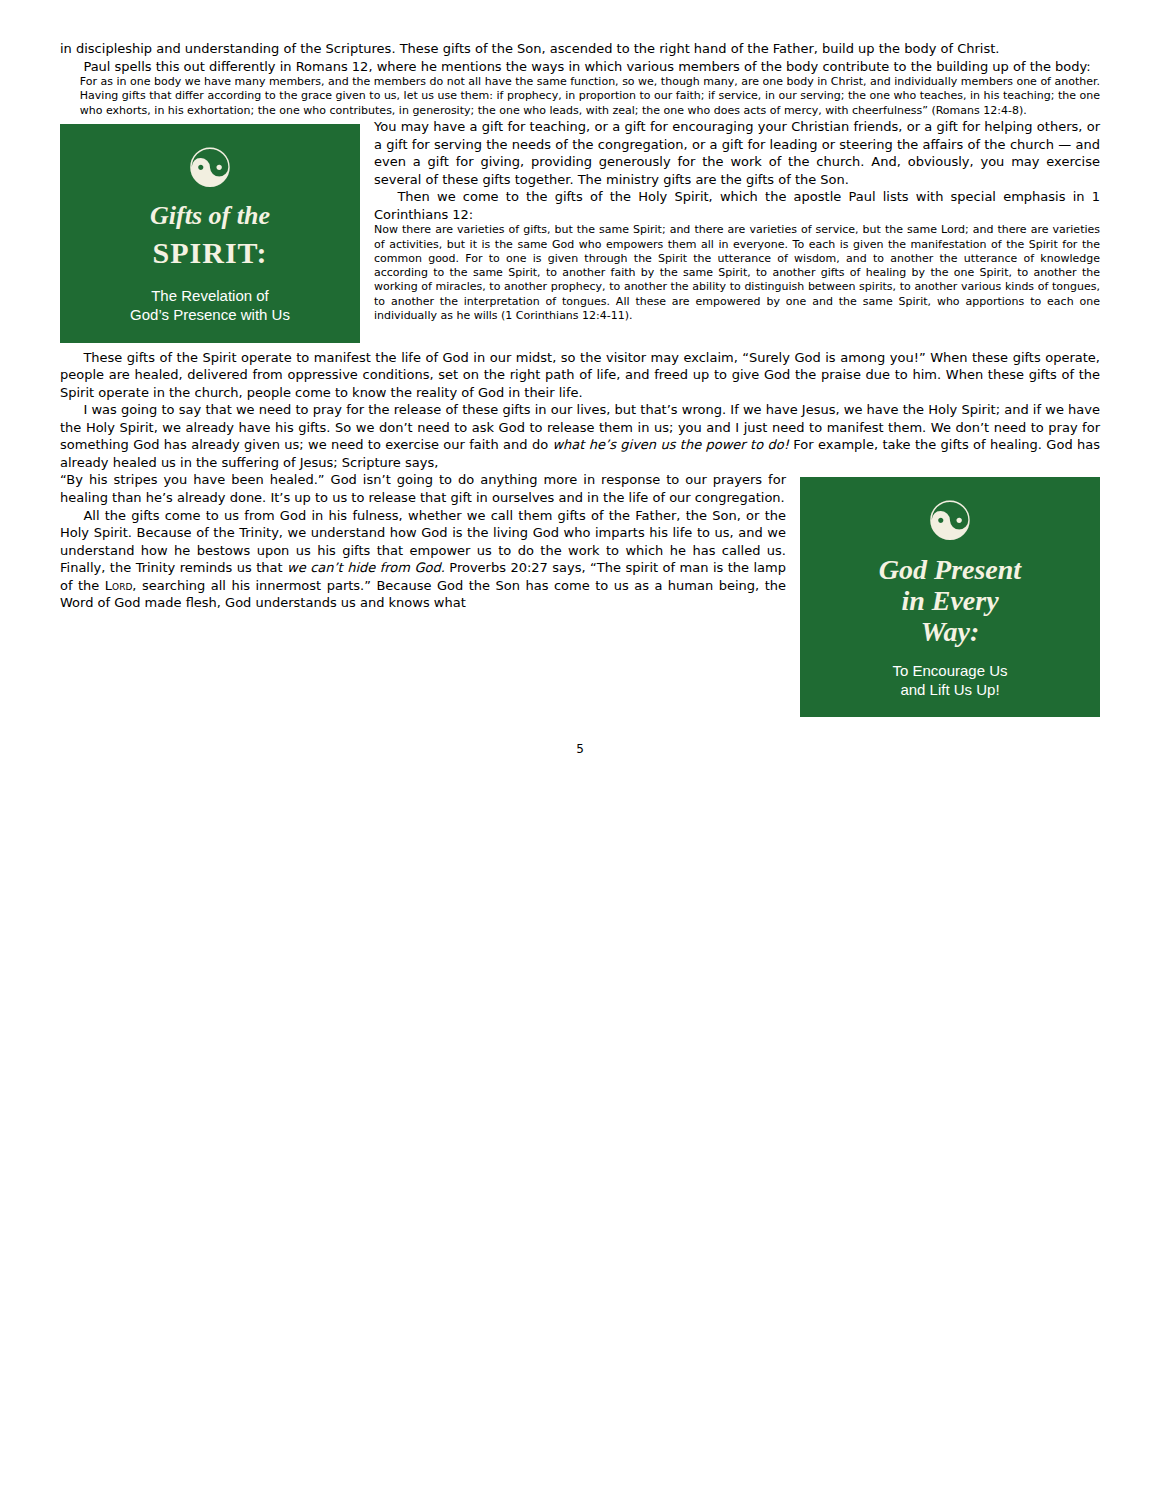in discipleship and understanding of the Scriptures. These gifts of the Son, ascended to the right hand of the Father, build up the body of Christ.
Paul spells this out differently in Romans 12, where he mentions the ways in which various members of the body contribute to the building up of the body:
For as in one body we have many members, and the members do not all have the same function, so we, though many, are one body in Christ, and individually members one of another. Having gifts that differ according to the grace given to us, let us use them: if prophecy, in proportion to our faith; if service, in our serving; the one who teaches, in his teaching; the one who exhorts, in his exhortation; the one who contributes, in generosity; the one who leads, with zeal; the one who does acts of mercy, with cheerfulness” (Romans 12:4-8).
☯
Gifts of the
SPIRIT:
The Revelation of
God’s Presence with Us
You may have a gift for teaching, or a gift for encouraging your Christian friends, or a gift for helping others, or a gift for serving the needs of the congregation, or a gift for leading or steering the affairs of the church — and even a gift for giving, providing generously for the work of the church. And, obviously, you may exercise several of these gifts together. The ministry gifts are the gifts of the Son.
Then we come to the gifts of the Holy Spirit, which the apostle Paul lists with special emphasis in 1 Corinthians 12:
Now there are varieties of gifts, but the same Spirit; and there are varieties of service, but the same Lord; and there are varieties of activities, but it is the same God who empowers them all in everyone. To each is given the manifestation of the Spirit for the common good. For to one is given through the Spirit the utterance of wisdom, and to another the utterance of knowledge according to the same Spirit, to another faith by the same Spirit, to another gifts of healing by the one Spirit, to another the working of miracles, to another prophecy, to another the ability to distinguish between spirits, to another various kinds of tongues, to another the interpretation of tongues. All these are empowered by one and the same Spirit, who apportions to each one individually as he wills (1 Corinthians 12:4-11).
These gifts of the Spirit operate to manifest the life of God in our midst, so the visitor may exclaim, “Surely God is among you!” When these gifts operate, people are healed, delivered from oppressive conditions, set on the right path of life, and freed up to give God the praise due to him. When these gifts of the Spirit operate in the church, people come to know the reality of God in their life.
I was going to say that we need to pray for the release of these gifts in our lives, but that’s wrong. If we have Jesus, we have the Holy Spirit; and if we have the Holy Spirit, we already have his gifts. So we don’t need to ask God to release them in us; you and I just need to manifest them. We don’t need to pray for something God has already given us; we need to exercise our faith and do what he’s given us the power to do! For example, take the gifts of healing. God has already healed us in the suffering of Jesus; Scripture says,
☯
God Present
in Every
Way:
To Encourage Us
and Lift Us Up!
“By his stripes you have been healed.” God isn’t going to do anything more in response to our prayers for healing than he’s already done. It’s up to us to release that gift in ourselves and in the life of our congregation.
All the gifts come to us from God in his fulness, whether we call them gifts of the Father, the Son, or the Holy Spirit. Because of the Trinity, we understand how God is the living God who imparts his life to us, and we understand how he bestows upon us his gifts that empower us to do the work to which he has called us. Finally, the Trinity reminds us that we can’t hide from God. Proverbs 20:27 says, “The spirit of man is the lamp of the Lord, searching all his innermost parts.” Because God the Son has come to us as a human being, the Word of God made flesh, God understands us and knows what
5